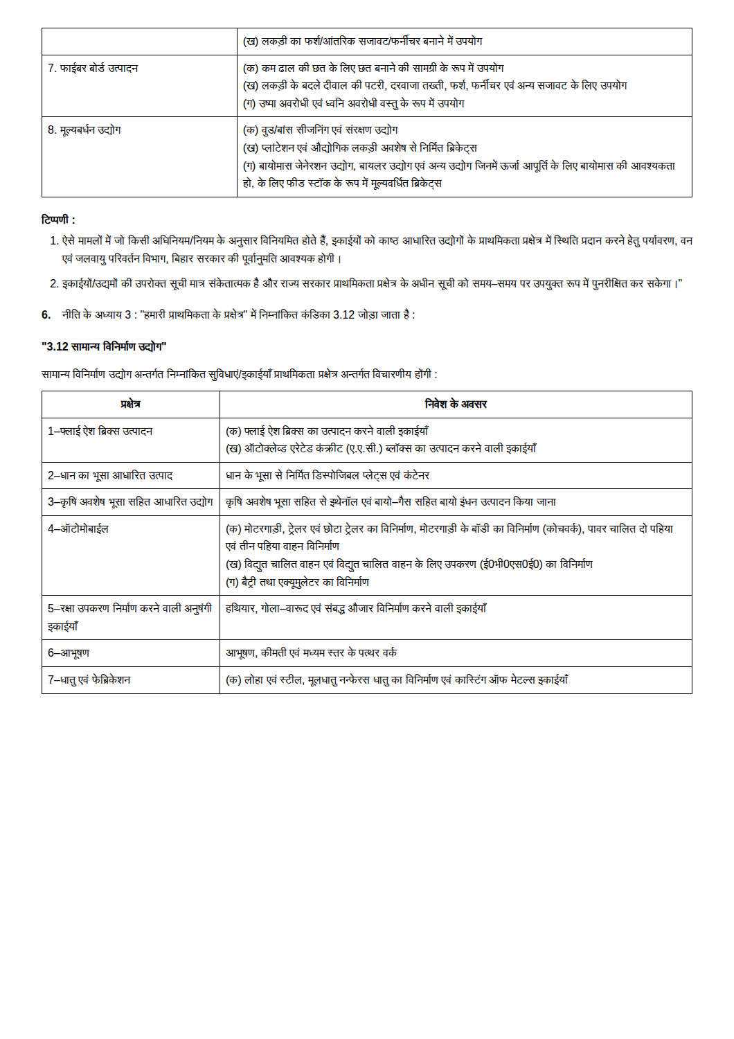| | (ख) लकड़ी का फर्श/आंतरिक सजावट/फर्नीचर बनाने में उपयोग |
| 7. फाईबर बोर्ड उत्पादन | (क) कम ढाल की छत के लिए छत बनाने की सामग्री के रूप में उपयोग (ख) लकड़ी के बदले दीवाल की पटरी, दरवाजा तख्ती, फर्श, फर्नीचर एवं अन्य सजावट के लिए उपयोग (ग) उष्मा अवरोधी एवं ध्वनि अवरोधी वस्तु के रूप में उपयोग |
| 8. मूल्यबर्धन उद्योग | (क) वुड/बांस सीजनिंग एवं संरक्षण उद्योग (ख) प्लांटेशन एवं औद्योगिक लकड़ी अवशेष से निर्मित ब्रिकेट्स (ग) बायोमास जेनेरशन उद्योग, बायलर उद्योग एवं अन्य उद्योग जिनमें ऊर्जा आपूर्ति के लिए बायोमास की आवश्यकता हो, के लिए फीड स्टॉक के रूप में मूल्यवर्धित ब्रिकेट्स |
टिप्पणी :
ऐसे मामलों में जो किसी अधिनियम/नियम के अनुसार विनियमित होते हैं, इकाईयों को काष्ठ आधारित उद्योगों के प्राथमिकता प्रक्षेत्र में स्थिति प्रदान करने हेतु पर्यावरण, वन एवं जलवायु परिवर्तन विभाग, बिहार सरकार की पूर्वानुमति आवश्यक होगी।
इकाईयों/उद्यमों की उपरोक्त सूची मात्र संकेतात्मक है और राज्य सरकार प्राथमिकता प्रक्षेत्र के अधीन सूची को समय–समय पर उपयुक्त रूप में पुनरीक्षित कर सकेगा।"
6. नीति के अध्याय 3 : "हमारी प्राथमिकता के प्रक्षेत्र" में निम्नांकित कंडिका 3.12 जोड़ा जाता है :
"3.12 सामान्य विनिर्माण उद्योग"
सामान्य विनिर्माण उद्योग अन्तर्गत निम्नांकित सुविधाएं/इकाईयाँ प्राथमिकता प्रक्षेत्र अन्तर्गत विचारणीय होंगी :
| प्रक्षेत्र | निवेश के अवसर |
| --- | --- |
| 1–फ्लाई ऐश ब्रिक्स उत्पादन | (क) फ्लाई ऐश ब्रिक्स का उत्पादन करने वाली इकाईयाँ (ख) ऑटोक्लेव्ड एरेटेड कंक्रीट (ए.ए.सी.) ब्लॉक्स का उत्पादन करने वाली इकाईयाँ |
| 2–धान का भूसा आधारित उत्पाद | धान के भूसा से निर्मित डिस्पोजिबल प्लेट्स एवं कंटेनर |
| 3–कृषि अवशेष भूसा सहित आधारित उद्योग | कृषि अवशेष भूसा सहित से इथेनॉल एवं बायो–गैस सहित बायो इंधन उत्पादन किया जाना |
| 4–ऑटोमोबाईल | (क) मोटरगाड़ी, ट्रेलर एवं छोटा ट्रेलर का विनिर्माण, मोटरगाड़ी के बॉडी का विनिर्माण (कोचवर्क), पावर चालित दो पहिया एवं तीन पहिया वाहन विनिर्माण (ख) विद्युत चालित वाहन एवं विद्युत चालित वाहन के लिए उपकरण (ई0भी0एस0ई0) का विनिर्माण (ग) बैट्री तथा एक्यूमुलेटर का विनिर्माण |
| 5–रक्षा उपकरण निर्माण करने वाली अनुषंगी इकाईयाँ | हथियार, गोला–वारूद एवं संबद्ध औजार विनिर्माण करने वाली इकाईयाँ |
| 6–आभूषण | आभूषण, कीमती एवं मध्यम स्तर के पत्थर वर्क |
| 7–धातु एवं फेब्रिकेशन | (क) लोहा एवं स्टील, मूलधातु नन्फेरस धातु का विनिर्माण एवं कास्टिंग ऑफ मेटल्स इकाईयाँ |